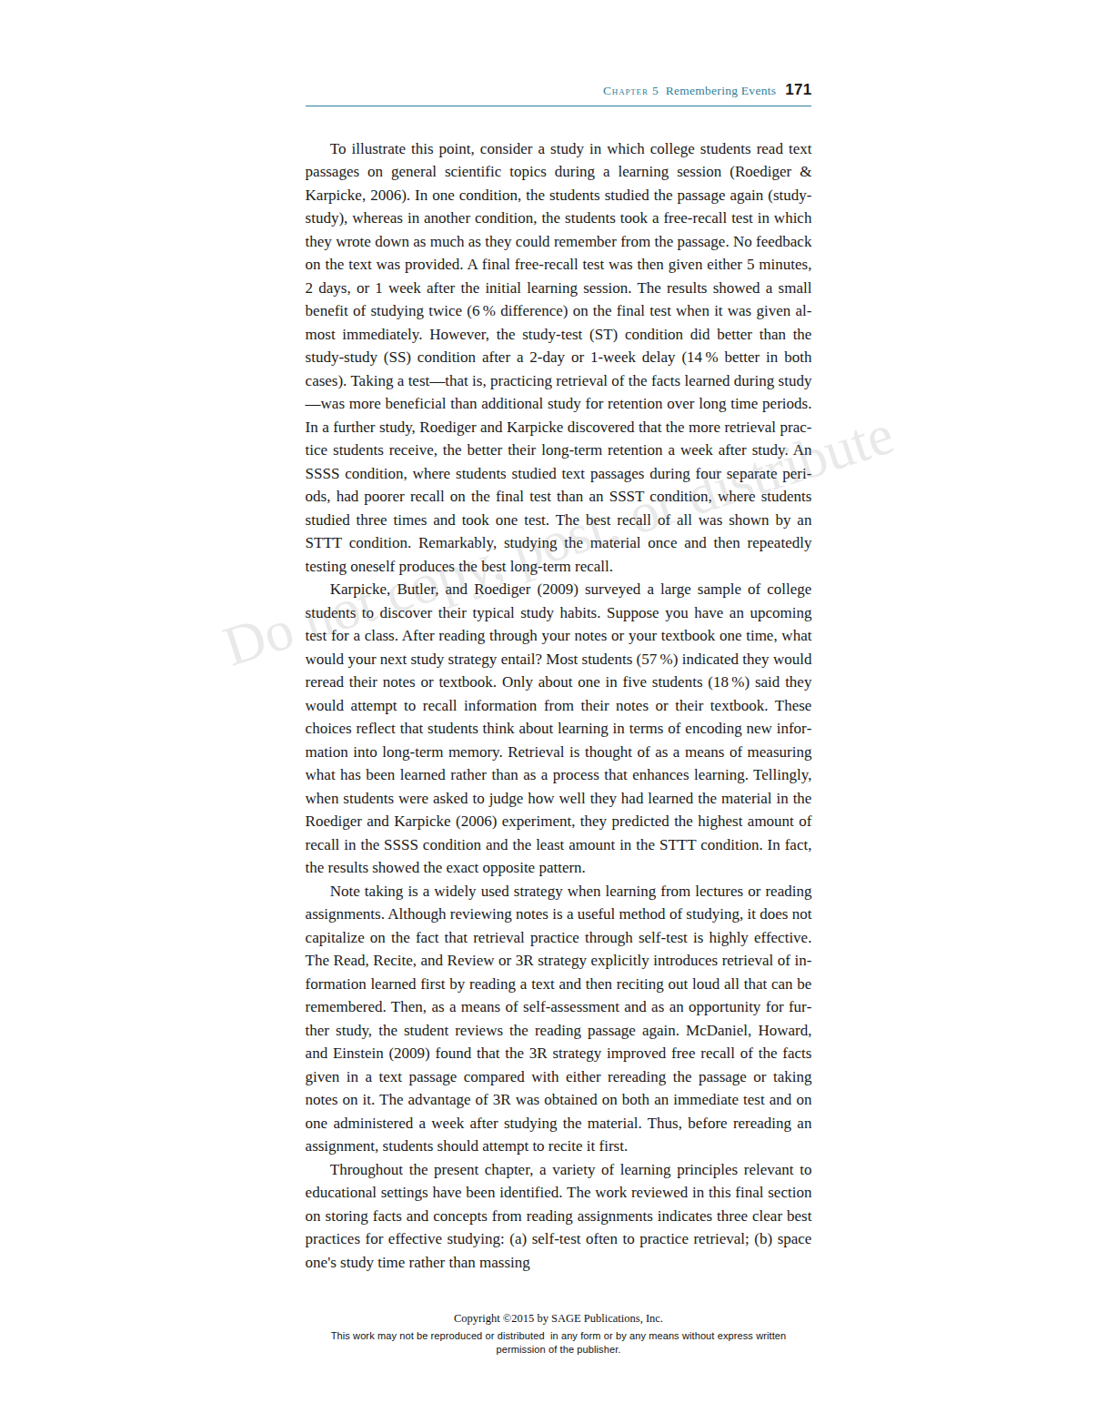Do not copy, post, or distribute
Chapter 5 Remembering Events 171
To illustrate this point, consider a study in which college students read text passages on general scientific topics during a learning session (Roediger & Karpicke, 2006). In one condition, the students studied the passage again (study-study), whereas in another condition, the students took a free-recall test in which they wrote down as much as they could remember from the passage. No feedback on the text was provided. A final free-recall test was then given either 5 minutes, 2 days, or 1 week after the initial learning session. The results showed a small benefit of studying twice (6 % difference) on the final test when it was given almost immediately. However, the study-test (ST) condition did better than the study-study (SS) condition after a 2-day or 1-week delay (14 % better in both cases). Taking a test—that is, practicing retrieval of the facts learned during study—was more beneficial than additional study for retention over long time periods. In a further study, Roediger and Karpicke discovered that the more retrieval practice students receive, the better their long-term retention a week after study. An SSSS condition, where students studied text passages during four separate periods, had poorer recall on the final test than an SSST condition, where students studied three times and took one test. The best recall of all was shown by an STTT condition. Remarkably, studying the material once and then repeatedly testing oneself produces the best long-term recall.
Karpicke, Butler, and Roediger (2009) surveyed a large sample of college students to discover their typical study habits. Suppose you have an upcoming test for a class. After reading through your notes or your textbook one time, what would your next study strategy entail? Most students (57 %) indicated they would reread their notes or textbook. Only about one in five students (18 %) said they would attempt to recall information from their notes or their textbook. These choices reflect that students think about learning in terms of encoding new information into long-term memory. Retrieval is thought of as a means of measuring what has been learned rather than as a process that enhances learning. Tellingly, when students were asked to judge how well they had learned the material in the Roediger and Karpicke (2006) experiment, they predicted the highest amount of recall in the SSSS condition and the least amount in the STTT condition. In fact, the results showed the exact opposite pattern.
Note taking is a widely used strategy when learning from lectures or reading assignments. Although reviewing notes is a useful method of studying, it does not capitalize on the fact that retrieval practice through self-test is highly effective. The Read, Recite, and Review or 3R strategy explicitly introduces retrieval of information learned first by reading a text and then reciting out loud all that can be remembered. Then, as a means of self-assessment and as an opportunity for further study, the student reviews the reading passage again. McDaniel, Howard, and Einstein (2009) found that the 3R strategy improved free recall of the facts given in a text passage compared with either rereading the passage or taking notes on it. The advantage of 3R was obtained on both an immediate test and on one administered a week after studying the material. Thus, before rereading an assignment, students should attempt to recite it first.
Throughout the present chapter, a variety of learning principles relevant to educational settings have been identified. The work reviewed in this final section on storing facts and concepts from reading assignments indicates three clear best practices for effective studying: (a) self-test often to practice retrieval; (b) space one's study time rather than massing
Copyright ©2015 by SAGE Publications, Inc.
This work may not be reproduced or distributed in any form or by any means without express written permission of the publisher.